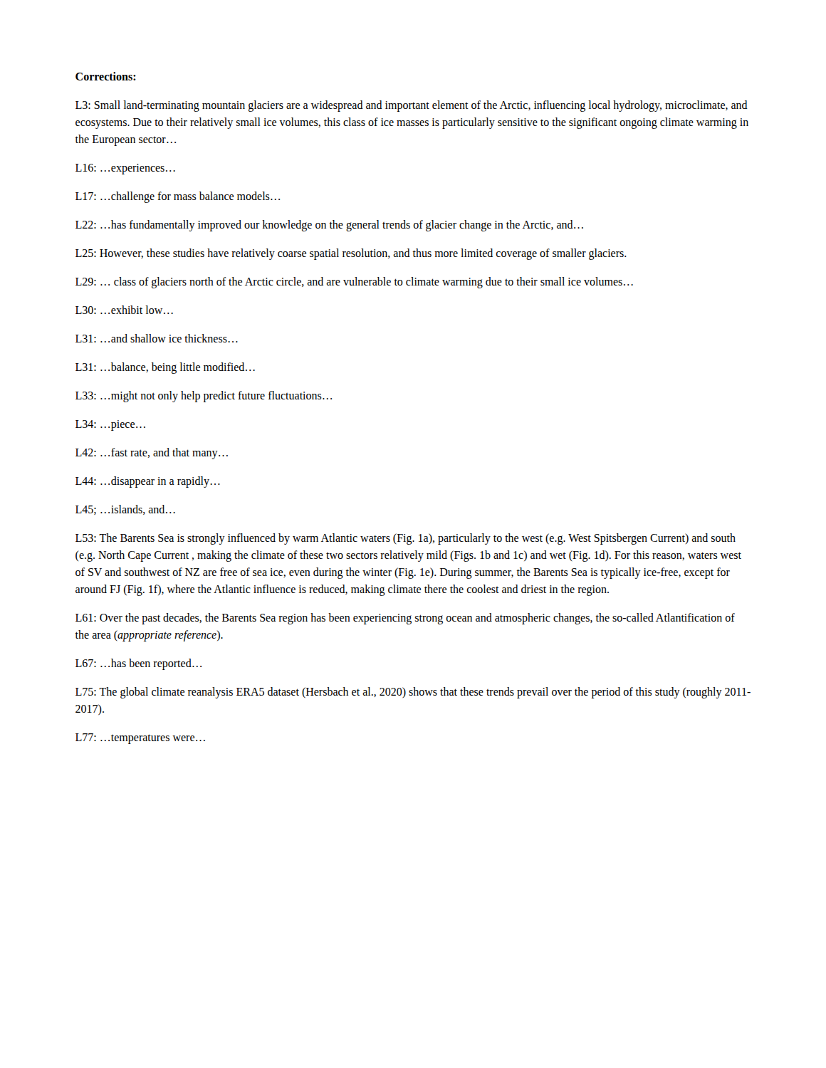Corrections:
L3: Small land-terminating mountain glaciers are a widespread and important element of the Arctic, influencing local hydrology, microclimate, and ecosystems. Due to their relatively small ice volumes, this class of ice masses is particularly sensitive to the significant ongoing climate warming in the European sector…
L16: …experiences…
L17: …challenge for mass balance models…
L22: …has fundamentally improved our knowledge on the general trends of glacier change in the Arctic, and…
L25: However, these studies have relatively coarse spatial resolution, and thus more limited coverage of smaller glaciers.
L29: … class of glaciers north of the Arctic circle, and are vulnerable to climate warming due to their small ice volumes…
L30: …exhibit low…
L31: …and shallow ice thickness…
L31: …balance, being little modified…
L33: …might not only help predict future fluctuations…
L34: …piece…
L42: …fast rate, and that many…
L44: …disappear in a rapidly…
L45; …islands, and…
L53: The Barents Sea is strongly influenced by warm Atlantic waters (Fig. 1a), particularly to the west (e.g. West Spitsbergen Current) and south (e.g. North Cape Current , making the climate of these two sectors relatively mild (Figs. 1b and 1c) and wet (Fig. 1d). For this reason, waters west of SV and southwest of NZ are free of sea ice, even during the winter (Fig. 1e). During summer, the Barents Sea is typically ice-free, except for around FJ (Fig. 1f), where the Atlantic influence is reduced, making climate there the coolest and driest in the region.
L61: Over the past decades, the Barents Sea region has been experiencing strong ocean and atmospheric changes, the so-called Atlantification of the area (appropriate reference).
L67: …has been reported…
L75: The global climate reanalysis ERA5 dataset (Hersbach et al., 2020) shows that these trends prevail over the period of this study (roughly 2011-2017).
L77: …temperatures were…